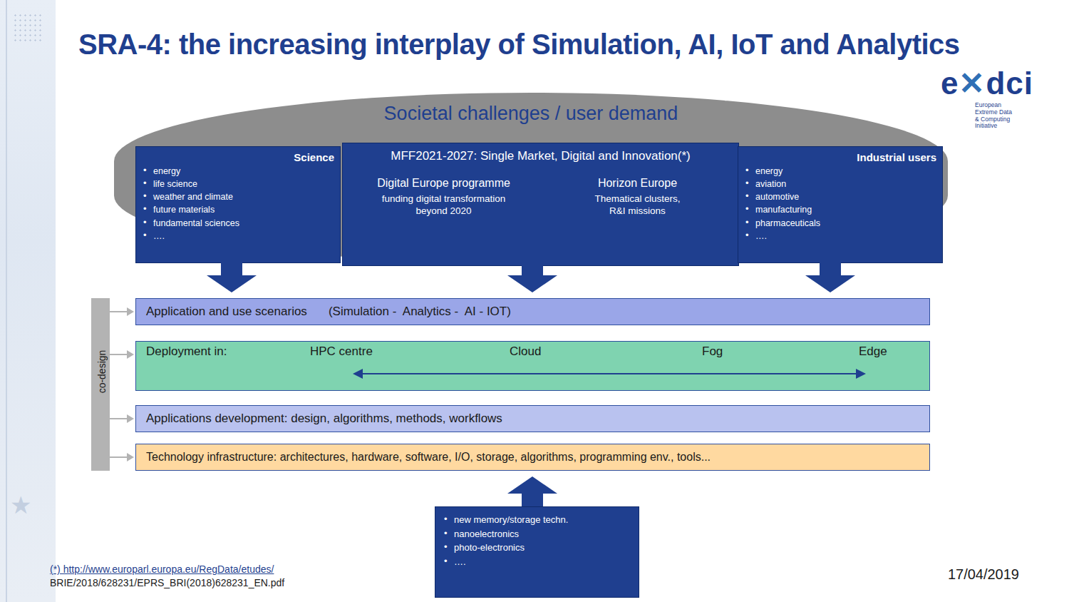★
SRA-4: the increasing interplay of Simulation, AI, IoT and Analytics
e✕dci
European
Extreme Data
& Computing
Initiative
Societal challenges / user demand
Science
energy
life science
weather and climate
future materials
fundamental sciences
….
MFF2021-2027: Single Market, Digital and Innovation(*)
Digital Europe programme
funding digital transformation
beyond 2020
Horizon Europe
Thematical clusters,
R&I missions
Industrial users
energy
aviation
automotive
manufacturing
pharmaceuticals
….
co-design
Application and use scenarios (Simulation - Analytics - AI - IOT)
Deployment in: HPC centre Cloud Fog Edge
Applications development: design, algorithms, methods, workflows
Technology infrastructure: architectures, hardware, software, I/O, storage, algorithms, programming env., tools...
new memory/storage techn.
nanoelectronics
photo-electronics
….
(*) http://www.europarl.europa.eu/RegData/etudes/
BRIE/2018/628231/EPRS_BRI(2018)628231_EN.pdf
17/04/2019